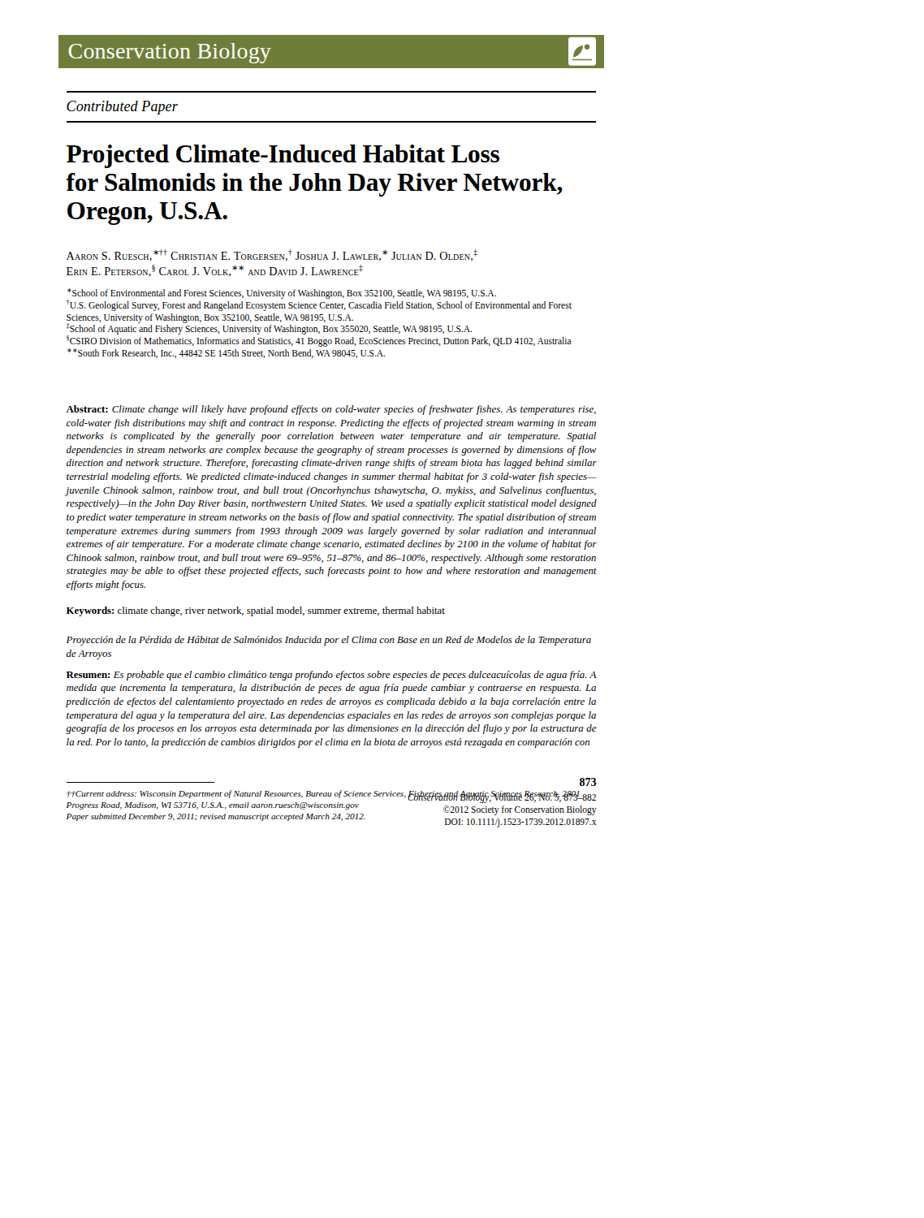Conservation Biology
Contributed Paper
Projected Climate-Induced Habitat Loss
for Salmonids in the John Day River Network,
Oregon, U.S.A.
Aaron S. Ruesch,∗†† Christian E. Torgersen,† Joshua J. Lawler,∗ Julian D. Olden,‡
Erin E. Peterson,§ Carol J. Volk,∗∗ and David J. Lawrence‡
∗School of Environmental and Forest Sciences, University of Washington, Box 352100, Seattle, WA 98195, U.S.A.
†U.S. Geological Survey, Forest and Rangeland Ecosystem Science Center, Cascadia Field Station, School of Environmental and Forest Sciences, University of Washington, Box 352100, Seattle, WA 98195, U.S.A.
‡School of Aquatic and Fishery Sciences, University of Washington, Box 355020, Seattle, WA 98195, U.S.A.
§CSIRO Division of Mathematics, Informatics and Statistics, 41 Boggo Road, EcoSciences Precinct, Dutton Park, QLD 4102, Australia
∗∗South Fork Research, Inc., 44842 SE 145th Street, North Bend, WA 98045, U.S.A.
Abstract: Climate change will likely have profound effects on cold-water species of freshwater fishes. As temperatures rise, cold-water fish distributions may shift and contract in response. Predicting the effects of projected stream warming in stream networks is complicated by the generally poor correlation between water temperature and air temperature. Spatial dependencies in stream networks are complex because the geography of stream processes is governed by dimensions of flow direction and network structure. Therefore, forecasting climate-driven range shifts of stream biota has lagged behind similar terrestrial modeling efforts. We predicted climate-induced changes in summer thermal habitat for 3 cold-water fish species—juvenile Chinook salmon, rainbow trout, and bull trout (Oncorhynchus tshawytscha, O. mykiss, and Salvelinus confluentus, respectively)—in the John Day River basin, northwestern United States. We used a spatially explicit statistical model designed to predict water temperature in stream networks on the basis of flow and spatial connectivity. The spatial distribution of stream temperature extremes during summers from 1993 through 2009 was largely governed by solar radiation and interannual extremes of air temperature. For a moderate climate change scenario, estimated declines by 2100 in the volume of habitat for Chinook salmon, rainbow trout, and bull trout were 69–95%, 51–87%, and 86–100%, respectively. Although some restoration strategies may be able to offset these projected effects, such forecasts point to how and where restoration and management efforts might focus.
Keywords: climate change, river network, spatial model, summer extreme, thermal habitat
Proyección de la Pérdida de Hábitat de Salmónidos Inducida por el Clima con Base en un Red de Modelos de la Temperatura de Arroyos
Resumen: Es probable que el cambio climático tenga profundo efectos sobre especies de peces dulceacuícolas de agua fría. A medida que incrementa la temperatura, la distribución de peces de agua fría puede cambiar y contraerse en respuesta. La predicción de efectos del calentamiento proyectado en redes de arroyos es complicada debido a la baja correlación entre la temperatura del agua y la temperatura del aire. Las dependencias espaciales en las redes de arroyos son complejas porque la geografía de los procesos en los arroyos esta determinada por las dimensiones en la dirección del flujo y por la estructura de la red. Por lo tanto, la predicción de cambios dirigidos por el clima en la biota de arroyos está rezagada en comparación con
††Current address: Wisconsin Department of Natural Resources, Bureau of Science Services, Fisheries and Aquatic Sciences Research, 2801 Progress Road, Madison, WI 53716, U.S.A., email aaron.ruesch@wisconsin.gov
Paper submitted December 9, 2011; revised manuscript accepted March 24, 2012.
873 Conservation Biology, Volume 26, No. 5, 873–882
©2012 Society for Conservation Biology
DOI: 10.1111/j.1523-1739.2012.01897.x